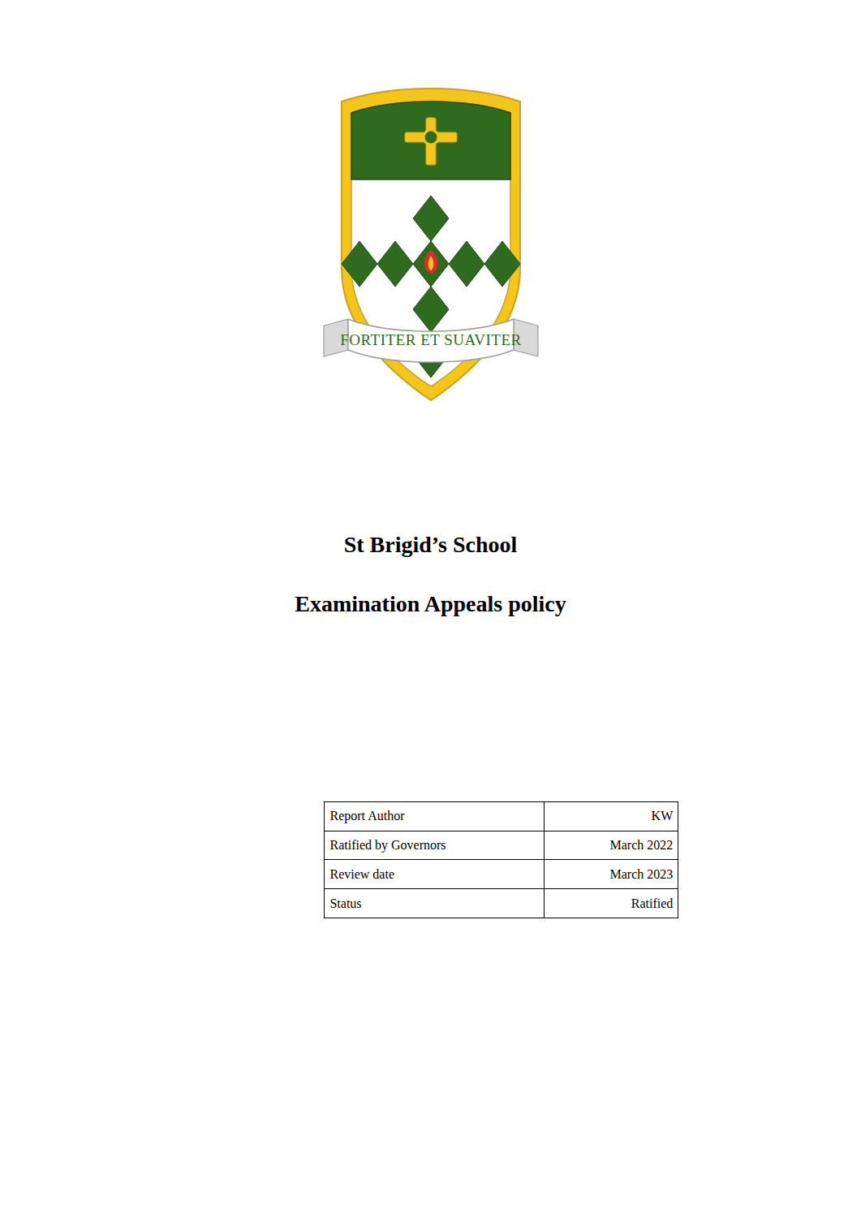FORTITER ET SUAVITER
St Brigid’s School
Examination Appeals policy
| Report Author | KW |
| Ratified by Governors | March 2022 |
| Review date | March 2023 |
| Status | Ratified |